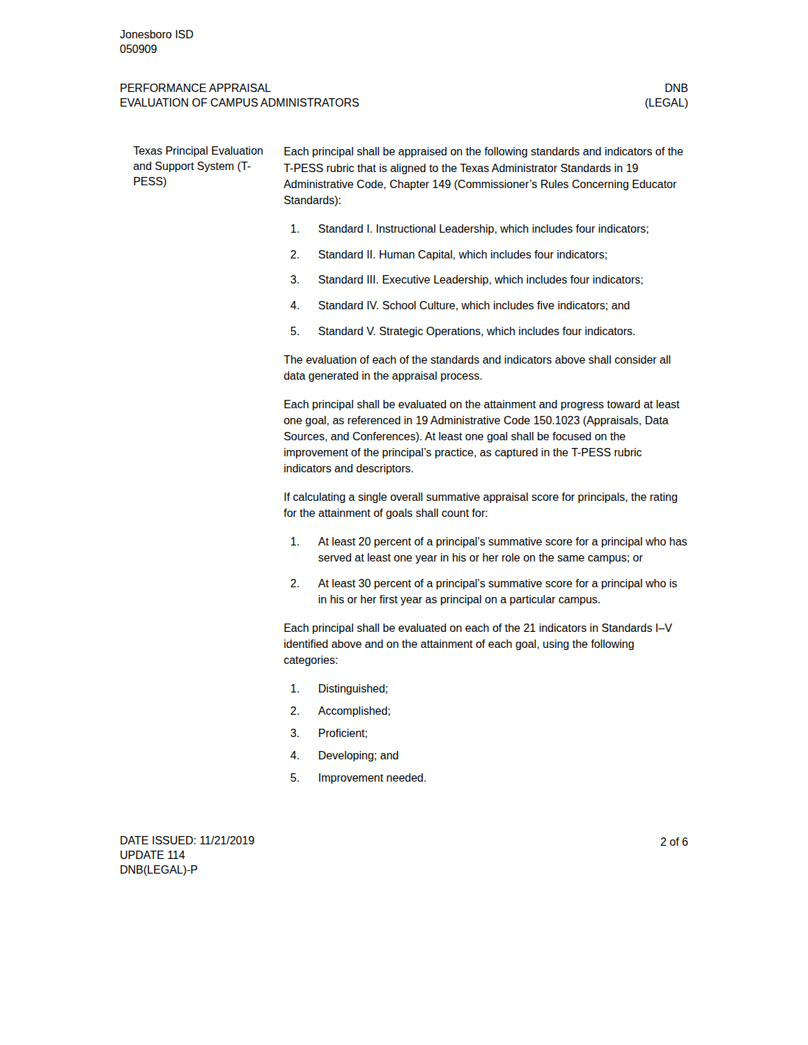Jonesboro ISD
050909
PERFORMANCE APPRAISAL
EVALUATION OF CAMPUS ADMINISTRATORS
DNB
(LEGAL)
Texas Principal Evaluation and Support System (T-PESS)
Each principal shall be appraised on the following standards and indicators of the T-PESS rubric that is aligned to the Texas Administrator Standards in 19 Administrative Code, Chapter 149 (Commissioner’s Rules Concerning Educator Standards):
Standard I. Instructional Leadership, which includes four indicators;
Standard II. Human Capital, which includes four indicators;
Standard III. Executive Leadership, which includes four indicators;
Standard IV. School Culture, which includes five indicators; and
Standard V. Strategic Operations, which includes four indicators.
The evaluation of each of the standards and indicators above shall consider all data generated in the appraisal process.
Each principal shall be evaluated on the attainment and progress toward at least one goal, as referenced in 19 Administrative Code 150.1023 (Appraisals, Data Sources, and Conferences). At least one goal shall be focused on the improvement of the principal’s practice, as captured in the T-PESS rubric indicators and descriptors.
If calculating a single overall summative appraisal score for principals, the rating for the attainment of goals shall count for:
At least 20 percent of a principal’s summative score for a principal who has served at least one year in his or her role on the same campus; or
At least 30 percent of a principal’s summative score for a principal who is in his or her first year as principal on a particular campus.
Each principal shall be evaluated on each of the 21 indicators in Standards I–V identified above and on the attainment of each goal, using the following categories:
Distinguished;
Accomplished;
Proficient;
Developing; and
Improvement needed.
DATE ISSUED: 11/21/2019
UPDATE 114
DNB(LEGAL)-P
2 of 6